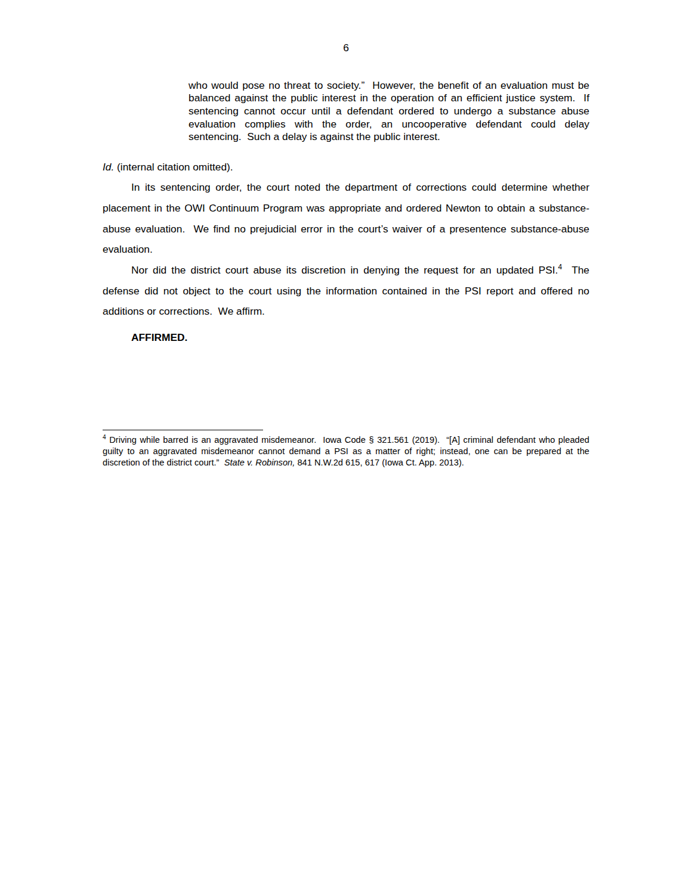6
who would pose no threat to society.” However, the benefit of an evaluation must be balanced against the public interest in the operation of an efficient justice system. If sentencing cannot occur until a defendant ordered to undergo a substance abuse evaluation complies with the order, an uncooperative defendant could delay sentencing. Such a delay is against the public interest.
Id. (internal citation omitted).
In its sentencing order, the court noted the department of corrections could determine whether placement in the OWI Continuum Program was appropriate and ordered Newton to obtain a substance-abuse evaluation. We find no prejudicial error in the court’s waiver of a presentence substance-abuse evaluation.
Nor did the district court abuse its discretion in denying the request for an updated PSI.4 The defense did not object to the court using the information contained in the PSI report and offered no additions or corrections. We affirm.
AFFIRMED.
4 Driving while barred is an aggravated misdemeanor. Iowa Code § 321.561 (2019). “[A] criminal defendant who pleaded guilty to an aggravated misdemeanor cannot demand a PSI as a matter of right; instead, one can be prepared at the discretion of the district court.” State v. Robinson, 841 N.W.2d 615, 617 (Iowa Ct. App. 2013).